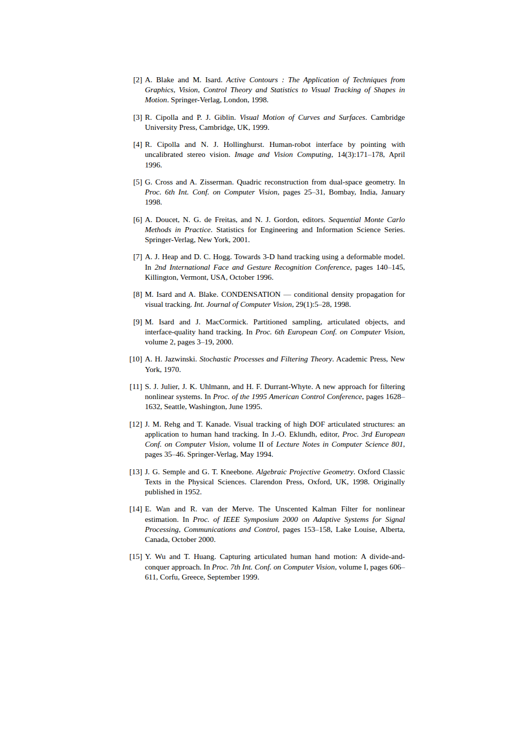[2] A. Blake and M. Isard. Active Contours : The Application of Techniques from Graphics, Vision, Control Theory and Statistics to Visual Tracking of Shapes in Motion. Springer-Verlag, London, 1998.
[3] R. Cipolla and P. J. Giblin. Visual Motion of Curves and Surfaces. Cambridge University Press, Cambridge, UK, 1999.
[4] R. Cipolla and N. J. Hollinghurst. Human-robot interface by pointing with uncalibrated stereo vision. Image and Vision Computing, 14(3):171–178, April 1996.
[5] G. Cross and A. Zisserman. Quadric reconstruction from dual-space geometry. In Proc. 6th Int. Conf. on Computer Vision, pages 25–31, Bombay, India, January 1998.
[6] A. Doucet, N. G. de Freitas, and N. J. Gordon, editors. Sequential Monte Carlo Methods in Practice. Statistics for Engineering and Information Science Series. Springer-Verlag, New York, 2001.
[7] A. J. Heap and D. C. Hogg. Towards 3-D hand tracking using a deformable model. In 2nd International Face and Gesture Recognition Conference, pages 140–145, Killington, Vermont, USA, October 1996.
[8] M. Isard and A. Blake. CONDENSATION — conditional density propagation for visual tracking. Int. Journal of Computer Vision, 29(1):5–28, 1998.
[9] M. Isard and J. MacCormick. Partitioned sampling, articulated objects, and interface-quality hand tracking. In Proc. 6th European Conf. on Computer Vision, volume 2, pages 3–19, 2000.
[10] A. H. Jazwinski. Stochastic Processes and Filtering Theory. Academic Press, New York, 1970.
[11] S. J. Julier, J. K. Uhlmann, and H. F. Durrant-Whyte. A new approach for filtering nonlinear systems. In Proc. of the 1995 American Control Conference, pages 1628–1632, Seattle, Washington, June 1995.
[12] J. M. Rehg and T. Kanade. Visual tracking of high DOF articulated structures: an application to human hand tracking. In J.-O. Eklundh, editor, Proc. 3rd European Conf. on Computer Vision, volume II of Lecture Notes in Computer Science 801, pages 35–46. Springer-Verlag, May 1994.
[13] J. G. Semple and G. T. Kneebone. Algebraic Projective Geometry. Oxford Classic Texts in the Physical Sciences. Clarendon Press, Oxford, UK, 1998. Originally published in 1952.
[14] E. Wan and R. van der Merve. The Unscented Kalman Filter for nonlinear estimation. In Proc. of IEEE Symposium 2000 on Adaptive Systems for Signal Processing, Communications and Control, pages 153–158, Lake Louise, Alberta, Canada, October 2000.
[15] Y. Wu and T. Huang. Capturing articulated human hand motion: A divide-and-conquer approach. In Proc. 7th Int. Conf. on Computer Vision, volume I, pages 606–611, Corfu, Greece, September 1999.